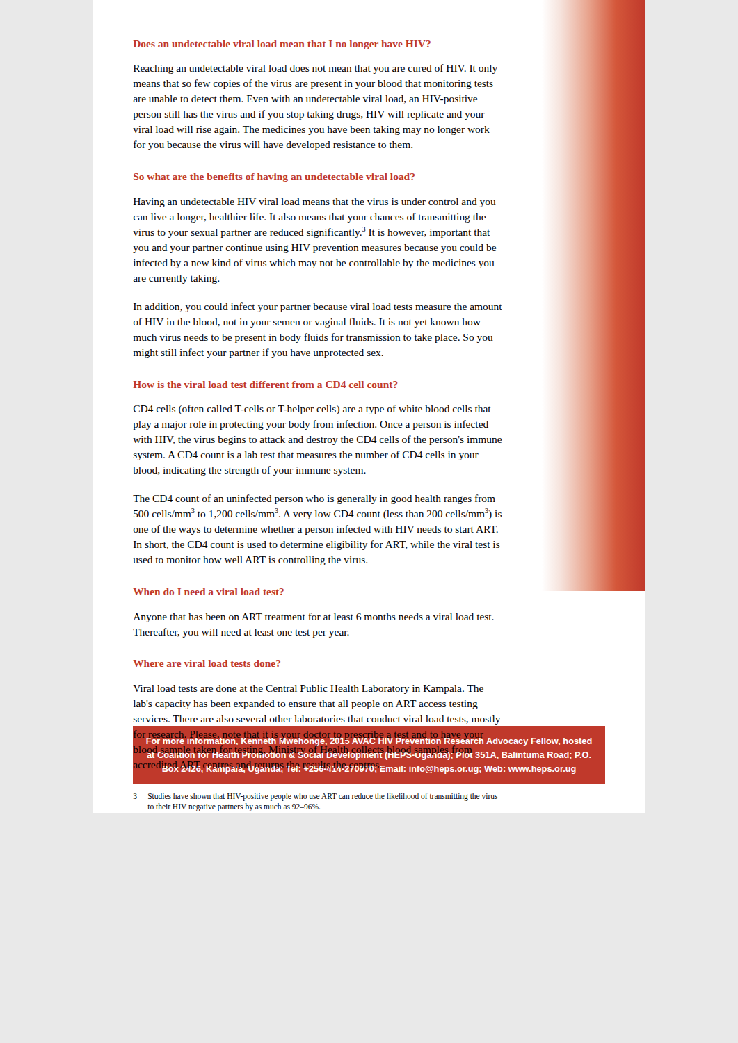Does an undetectable viral load mean that I no longer have HIV?
Reaching an undetectable viral load does not mean that you are cured of HIV. It only means that so few copies of the virus are present in your blood that monitoring tests are unable to detect them. Even with an undetectable viral load, an HIV-positive person still has the virus and if you stop taking drugs, HIV will replicate and your viral load will rise again. The medicines you have been taking may no longer work for you because the virus will have developed resistance to them.
So what are the benefits of having an undetectable viral load?
Having an undetectable HIV viral load means that the virus is under control and you can live a longer, healthier life. It also means that your chances of transmitting the virus to your sexual partner are reduced significantly.3 It is however, important that you and your partner continue using HIV prevention measures because you could be infected by a new kind of virus which may not be controllable by the medicines you are currently taking.
In addition, you could infect your partner because viral load tests measure the amount of HIV in the blood, not in your semen or vaginal fluids. It is not yet known how much virus needs to be present in body fluids for transmission to take place. So you might still infect your partner if you have unprotected sex.
How is the viral load test different from a CD4 cell count?
CD4 cells (often called T-cells or T-helper cells) are a type of white blood cells that play a major role in protecting your body from infection. Once a person is infected with HIV, the virus begins to attack and destroy the CD4 cells of the person's immune system. A CD4 count is a lab test that measures the number of CD4 cells in your blood, indicating the strength of your immune system.
The CD4 count of an uninfected person who is generally in good health ranges from 500 cells/mm3 to 1,200 cells/mm3. A very low CD4 count (less than 200 cells/mm3) is one of the ways to determine whether a person infected with HIV needs to start ART. In short, the CD4 count is used to determine eligibility for ART, while the viral test is used to monitor how well ART is controlling the virus.
When do I need a viral load test?
Anyone that has been on ART treatment for at least 6 months needs a viral load test. Thereafter, you will need at least one test per year.
Where are viral load tests done?
Viral load tests are done at the Central Public Health Laboratory in Kampala. The lab's capacity has been expanded to ensure that all people on ART access testing services. There are also several other laboratories that conduct viral load tests, mostly for research. Please, note that it is your doctor to prescribe a test and to have your blood sample taken for testing. Ministry of Health collects blood samples from accredited ART centres and returns the results the centres.
3 Studies have shown that HIV-positive people who use ART can reduce the likelihood of transmitting the virus to their HIV-negative partners by as much as 92–96%.
For more information, Kenneth Mwehonge, 2015 AVAC HIV Prevention Research Advocacy Fellow, hosted at Coalition for Health Promotion & Social Development (HEPS-Uganda); Plot 351A, Balintuma Road; P.O. Box 2426, Kampala, Uganda; Tel: +256-414-270970; Email: info@heps.or.ug; Web: www.heps.or.ug